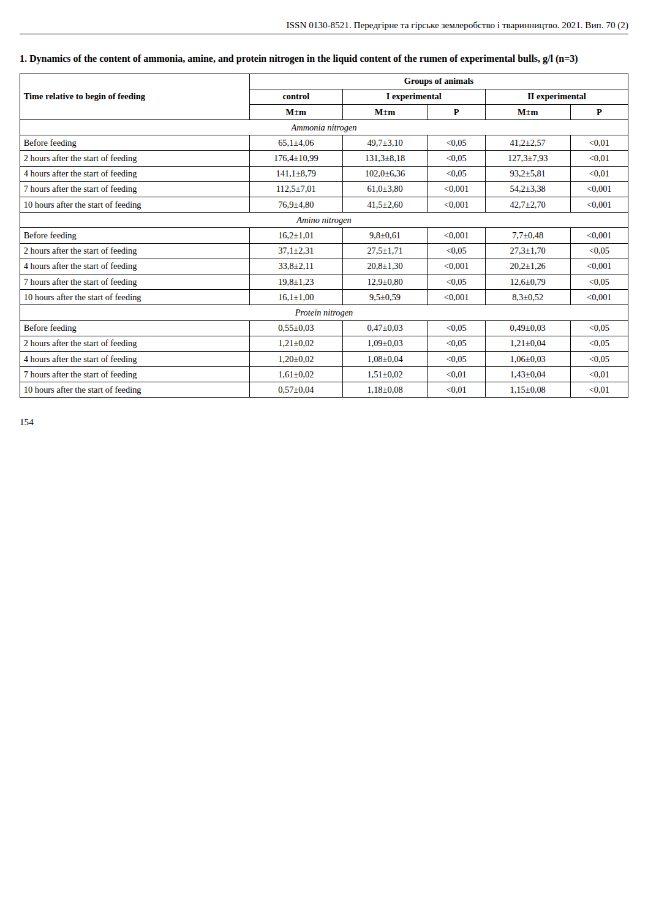ISSN 0130-8521. Передгірне та гірське землеробство і тваринництво. 2021. Вип. 70 (2)
1. Dynamics of the content of ammonia, amine, and protein nitrogen in the liquid content of the rumen of experimental bulls, g/l (n=3)
| Time relative to begin of feeding | Groups of animals |
| --- | --- |
| control | I experimental | II experimental |
| M±m | M±m | P | M±m | P |
| Ammonia nitrogen |
| Before feeding | 65,1±4,06 | 49,7±3,10 | <0,05 | 41,2±2,57 | <0,01 |
| 2 hours after the start of feeding | 176,4±10,99 | 131,3±8,18 | <0,05 | 127,3±7,93 | <0,01 |
| 4 hours after the start of feeding | 141,1±8,79 | 102,0±6,36 | <0,05 | 93,2±5,81 | <0,01 |
| 7 hours after the start of feeding | 112,5±7,01 | 61,0±3,80 | <0,001 | 54,2±3,38 | <0,001 |
| 10 hours after the start of feeding | 76,9±4,80 | 41,5±2,60 | <0,001 | 42,7±2,70 | <0,001 |
| Amino nitrogen |
| Before feeding | 16,2±1,01 | 9,8±0,61 | <0,001 | 7,7±0,48 | <0,001 |
| 2 hours after the start of feeding | 37,1±2,31 | 27,5±1,71 | <0,05 | 27,3±1,70 | <0,05 |
| 4 hours after the start of feeding | 33,8±2,11 | 20,8±1,30 | <0,001 | 20,2±1,26 | <0,001 |
| 7 hours after the start of feeding | 19,8±1,23 | 12,9±0,80 | <0,05 | 12,6±0,79 | <0,05 |
| 10 hours after the start of feeding | 16,1±1,00 | 9,5±0,59 | <0,001 | 8,3±0,52 | <0,001 |
| Protein nitrogen |
| Before feeding | 0,55±0,03 | 0,47±0,03 | <0,05 | 0,49±0,03 | <0,05 |
| 2 hours after the start of feeding | 1,21±0,02 | 1,09±0,03 | <0,05 | 1,21±0,04 | <0,05 |
| 4 hours after the start of feeding | 1,20±0,02 | 1,08±0,04 | <0,05 | 1,06±0,03 | <0,05 |
| 7 hours after the start of feeding | 1,61±0,02 | 1,51±0,02 | <0,01 | 1,43±0,04 | <0,01 |
| 10 hours after the start of feeding | 0,57±0,04 | 1,18±0,08 | <0,01 | 1,15±0,08 | <0,01 |
154